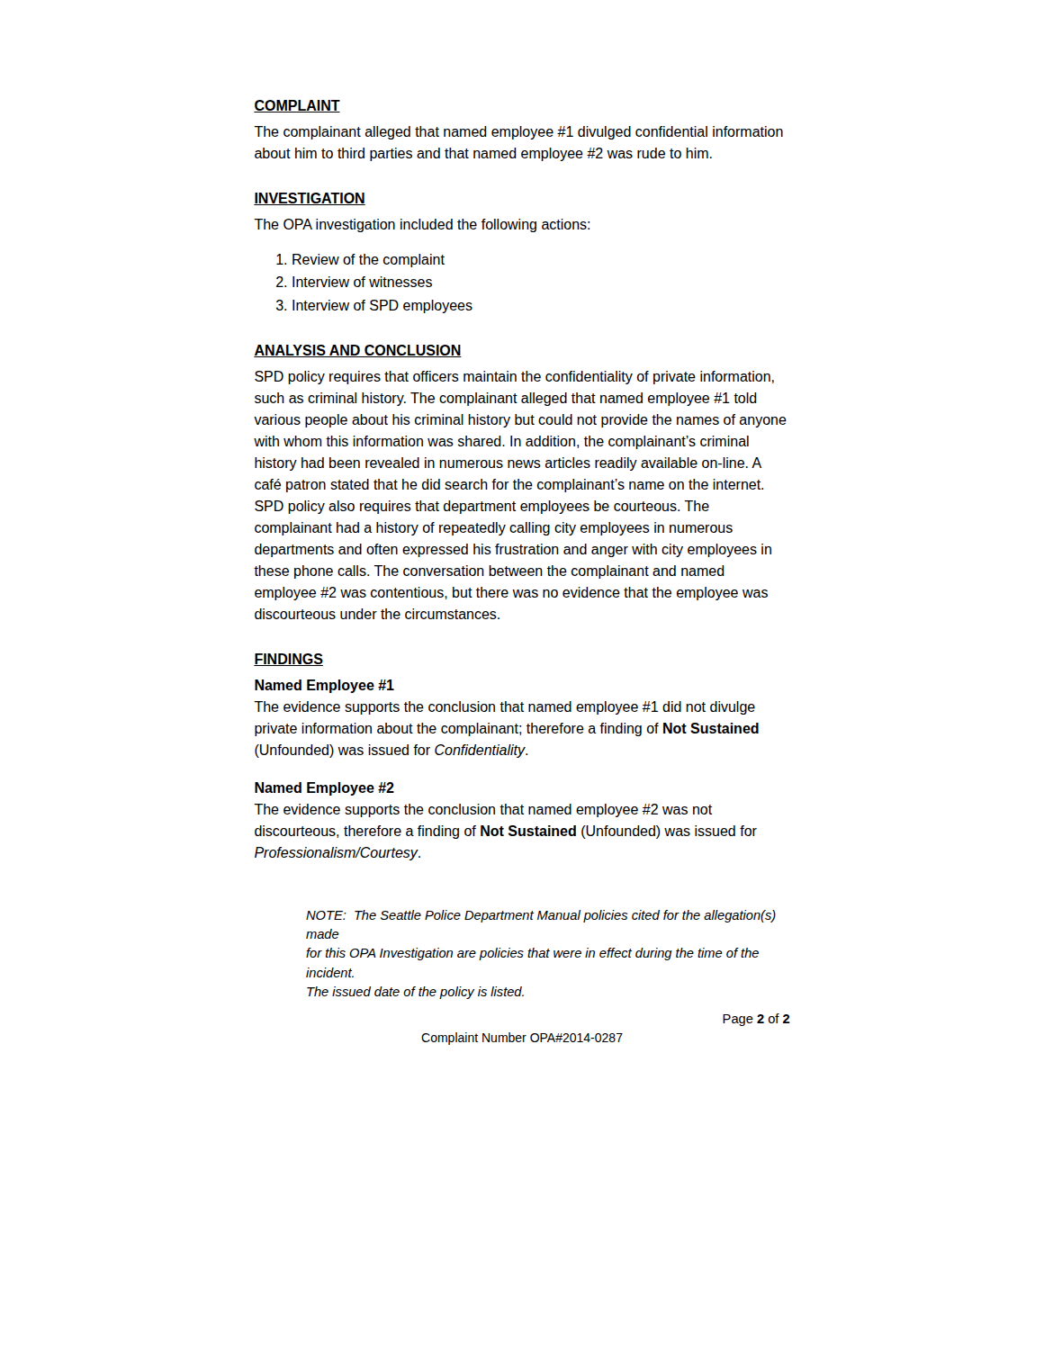COMPLAINT
The complainant alleged that named employee #1 divulged confidential information about him to third parties and that named employee #2 was rude to him.
INVESTIGATION
The OPA investigation included the following actions:
Review of the complaint
Interview of witnesses
Interview of SPD employees
ANALYSIS AND CONCLUSION
SPD policy requires that officers maintain the confidentiality of private information, such as criminal history. The complainant alleged that named employee #1 told various people about his criminal history but could not provide the names of anyone with whom this information was shared. In addition, the complainant’s criminal history had been revealed in numerous news articles readily available on-line. A café patron stated that he did search for the complainant’s name on the internet. SPD policy also requires that department employees be courteous. The complainant had a history of repeatedly calling city employees in numerous departments and often expressed his frustration and anger with city employees in these phone calls. The conversation between the complainant and named employee #2 was contentious, but there was no evidence that the employee was discourteous under the circumstances.
FINDINGS
Named Employee #1
The evidence supports the conclusion that named employee #1 did not divulge private information about the complainant; therefore a finding of Not Sustained (Unfounded) was issued for Confidentiality.
Named Employee #2
The evidence supports the conclusion that named employee #2 was not discourteous, therefore a finding of Not Sustained (Unfounded) was issued for Professionalism/Courtesy.
NOTE: The Seattle Police Department Manual policies cited for the allegation(s) made
for this OPA Investigation are policies that were in effect during the time of the incident.
The issued date of the policy is listed.
Page 2 of 2
Complaint Number OPA#2014-0287